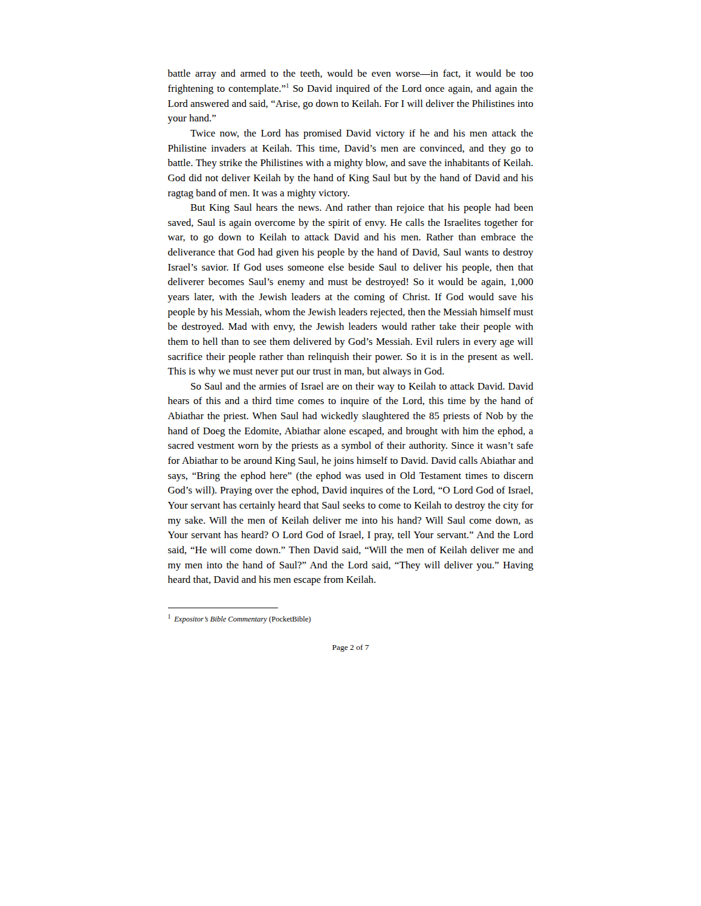battle array and armed to the teeth, would be even worse—in fact, it would be too frightening to contemplate.”1 So David inquired of the Lord once again, and again the Lord answered and said, “Arise, go down to Keilah. For I will deliver the Philistines into your hand.”
Twice now, the Lord has promised David victory if he and his men attack the Philistine invaders at Keilah. This time, David’s men are convinced, and they go to battle. They strike the Philistines with a mighty blow, and save the inhabitants of Keilah. God did not deliver Keilah by the hand of King Saul but by the hand of David and his ragtag band of men. It was a mighty victory.
But King Saul hears the news. And rather than rejoice that his people had been saved, Saul is again overcome by the spirit of envy. He calls the Israelites together for war, to go down to Keilah to attack David and his men. Rather than embrace the deliverance that God had given his people by the hand of David, Saul wants to destroy Israel’s savior. If God uses someone else beside Saul to deliver his people, then that deliverer becomes Saul’s enemy and must be destroyed! So it would be again, 1,000 years later, with the Jewish leaders at the coming of Christ. If God would save his people by his Messiah, whom the Jewish leaders rejected, then the Messiah himself must be destroyed. Mad with envy, the Jewish leaders would rather take their people with them to hell than to see them delivered by God’s Messiah. Evil rulers in every age will sacrifice their people rather than relinquish their power. So it is in the present as well. This is why we must never put our trust in man, but always in God.
So Saul and the armies of Israel are on their way to Keilah to attack David. David hears of this and a third time comes to inquire of the Lord, this time by the hand of Abiathar the priest. When Saul had wickedly slaughtered the 85 priests of Nob by the hand of Doeg the Edomite, Abiathar alone escaped, and brought with him the ephod, a sacred vestment worn by the priests as a symbol of their authority. Since it wasn’t safe for Abiathar to be around King Saul, he joins himself to David. David calls Abiathar and says, “Bring the ephod here” (the ephod was used in Old Testament times to discern God’s will). Praying over the ephod, David inquires of the Lord, “O Lord God of Israel, Your servant has certainly heard that Saul seeks to come to Keilah to destroy the city for my sake. Will the men of Keilah deliver me into his hand? Will Saul come down, as Your servant has heard? O Lord God of Israel, I pray, tell Your servant.” And the Lord said, “He will come down.” Then David said, “Will the men of Keilah deliver me and my men into the hand of Saul?” And the Lord said, “They will deliver you.” Having heard that, David and his men escape from Keilah.
1 Expositor’s Bible Commentary (PocketBible)
Page 2 of 7